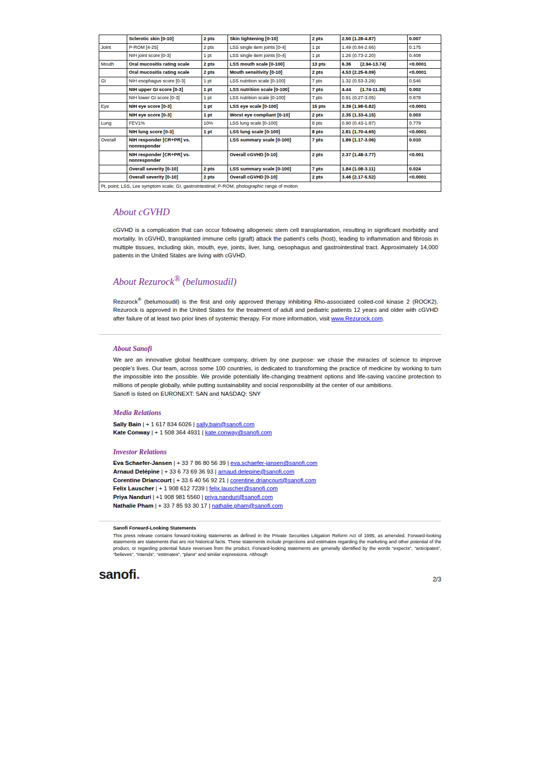| | Sclerotic skin [0-10] | 2 pts | Skin tightening [0-10] | 2 pts | 2.50 (1.28-4.87) | 0.007 |
| Joint | P-ROM [4-25] | 2 pts | LSS single item joints [0-4] | 1 pt | 1.49 (0.84-2.66) | 0.175 |
| | NIH joint score [0-3] | 1 pt | LSS single item joints [0-4] | 1 pt | 1.26 (0.73-2.20) | 0.408 |
| Mouth | Oral mucositis rating scale | 2 pts | LSS mouth scale [0-100] | 13 pts | 6.36 (2.94-13.74) | <0.0001 |
| | Oral mucositis rating scale | 2 pts | Mouth sensitivity [0-10] | 2 pts | 4.53 (2.25-9.09) | <0.0001 |
| GI | NIH esophagus score [0-3] | 1 pt | LSS nutrition scale [0-100] | 7 pts | 1.32 (0.53-3.29) | 0.546 |
| | NIH upper GI score [0-3] | 1 pt | LSS nutrition scale [0-100] | 7 pts | 4.44 (1.74-11.35) | 0.002 |
| | NIH lower GI score [0-3] | 1 pt | LSS nutrition scale [0-100] | 7 pts | 0.91 (0.27-3.05) | 0.878 |
| Eye | NIH eye score [0-3] | 1 pt | LSS eye scale [0-100] | 15 pts | 3.39 (1.98-5.82) | <0.0001 |
| | NIH eye score [0-3] | 1 pt | Worst eye compliant [0-10] | 2 pts | 2.35 (1.33-4.15) | 0.003 |
| Lung | FEV1% | 10% | LSS lung scale [0-100] | 8 pts | 0.90 (0.43-1.87) | 0.779 |
| | NIH lung score [0-3] | 1 pt | LSS lung scale [0-100] | 8 pts | 2.81 (1.70-4.65) | <0.0001 |
| Overall | NIH responder [CR+PR] vs. nonresponder | | LSS summary scale [0-100] | 7 pts | 1.89 (1.17-3.06) | 0.010 |
| | NIH responder [CR+PR] vs. nonresponder | | Overall cGVHD [0-10] | 2 pts | 2.37 (1.48-3.77) | <0.001 |
| | Overall severity [0-10] | 2 pts | LSS summary scale [0-100] | 7 pts | 1.84 (1.08-3.11) | 0.024 |
| | Overall severity [0-10] | 2 pts | Overall cGVHD [0-10] | 2 pts | 3.46 (2.17-5.52) | <0.0001 |
| Pt, point; LSS, Lee symptom scale; GI, gastrointestinal; P-ROM, photographic range of motion |
About cGVHD
cGVHD is a complication that can occur following allogeneic stem cell transplantation, resulting in significant morbidity and mortality. In cGVHD, transplanted immune cells (graft) attack the patient's cells (host), leading to inflammation and fibrosis in multiple tissues, including skin, mouth, eye, joints, liver, lung, oesophagus and gastrointestinal tract. Approximately 14,000 patients in the United States are living with cGVHD.
About Rezurock® (belumosudil)
Rezurock® (belumosudil) is the first and only approved therapy inhibiting Rho-associated coiled-coil kinase 2 (ROCK2). Rezurock is approved in the United States for the treatment of adult and pediatric patients 12 years and older with cGVHD after failure of at least two prior lines of systemic therapy. For more information, visit www.Rezurock.com.
About Sanofi
We are an innovative global healthcare company, driven by one purpose: we chase the miracles of science to improve people’s lives. Our team, across some 100 countries, is dedicated to transforming the practice of medicine by working to turn the impossible into the possible. We provide potentially life-changing treatment options and life-saving vaccine protection to millions of people globally, while putting sustainability and social responsibility at the center of our ambitions.
Sanofi is listed on EURONEXT: SAN and NASDAQ: SNY
Media Relations
Sally Bain | + 1 617 834 6026 | sally.bain@sanofi.com
Kate Conway | + 1 508 364 4931 | kate.conway@sanofi.com
Investor Relations
Eva Schaefer-Jansen | + 33 7 86 80 56 39 | eva.schaefer-jansen@sanofi.com
Arnaud Delépine | + 33 6 73 69 36 93 | arnaud.delepine@sanofi.com
Corentine Driancourt | + 33 6 40 56 92 21 | corentine.driancourt@sanofi.com
Felix Lauscher | + 1 908 612 7239 | felix.lauscher@sanofi.com
Priya Nanduri | +1 908 981 5560 | priya.nanduri@sanofi.com
Nathalie Pham | + 33 7 85 93 30 17 | nathalie.pham@sanofi.com
Sanofi Forward-Looking Statements
This press release contains forward-looking statements as defined in the Private Securities Litigation Reform Act of 1995, as amended. Forward-looking statements are statements that are not historical facts. These statements include projections and estimates regarding the marketing and other potential of the product, or regarding potential future revenues from the product. Forward-looking statements are generally identified by the words “expects”, “anticipates”, “believes”, “intends”, “estimates”, “plans” and similar expressions. Although
sanofi.
2/3